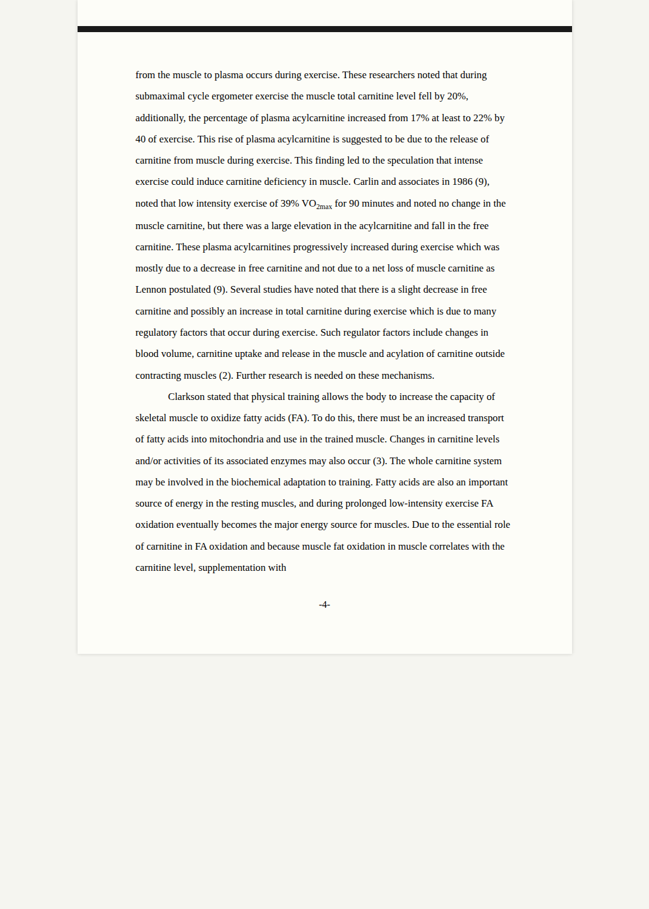from the muscle to plasma occurs during exercise. These researchers noted that during submaximal cycle ergometer exercise the muscle total carnitine level fell by 20%, additionally, the percentage of plasma acylcarnitine increased from 17% at least to 22% by 40 of exercise. This rise of plasma acylcarnitine is suggested to be due to the release of carnitine from muscle during exercise. This finding led to the speculation that intense exercise could induce carnitine deficiency in muscle. Carlin and associates in 1986 (9), noted that low intensity exercise of 39% VO2max for 90 minutes and noted no change in the muscle carnitine, but there was a large elevation in the acylcarnitine and fall in the free carnitine. These plasma acylcarnitines progressively increased during exercise which was mostly due to a decrease in free carnitine and not due to a net loss of muscle carnitine as Lennon postulated (9). Several studies have noted that there is a slight decrease in free carnitine and possibly an increase in total carnitine during exercise which is due to many regulatory factors that occur during exercise. Such regulator factors include changes in blood volume, carnitine uptake and release in the muscle and acylation of carnitine outside contracting muscles (2). Further research is needed on these mechanisms.
Clarkson stated that physical training allows the body to increase the capacity of skeletal muscle to oxidize fatty acids (FA). To do this, there must be an increased transport of fatty acids into mitochondria and use in the trained muscle. Changes in carnitine levels and/or activities of its associated enzymes may also occur (3). The whole carnitine system may be involved in the biochemical adaptation to training. Fatty acids are also an important source of energy in the resting muscles, and during prolonged low-intensity exercise FA oxidation eventually becomes the major energy source for muscles. Due to the essential role of carnitine in FA oxidation and because muscle fat oxidation in muscle correlates with the carnitine level, supplementation with
-4-